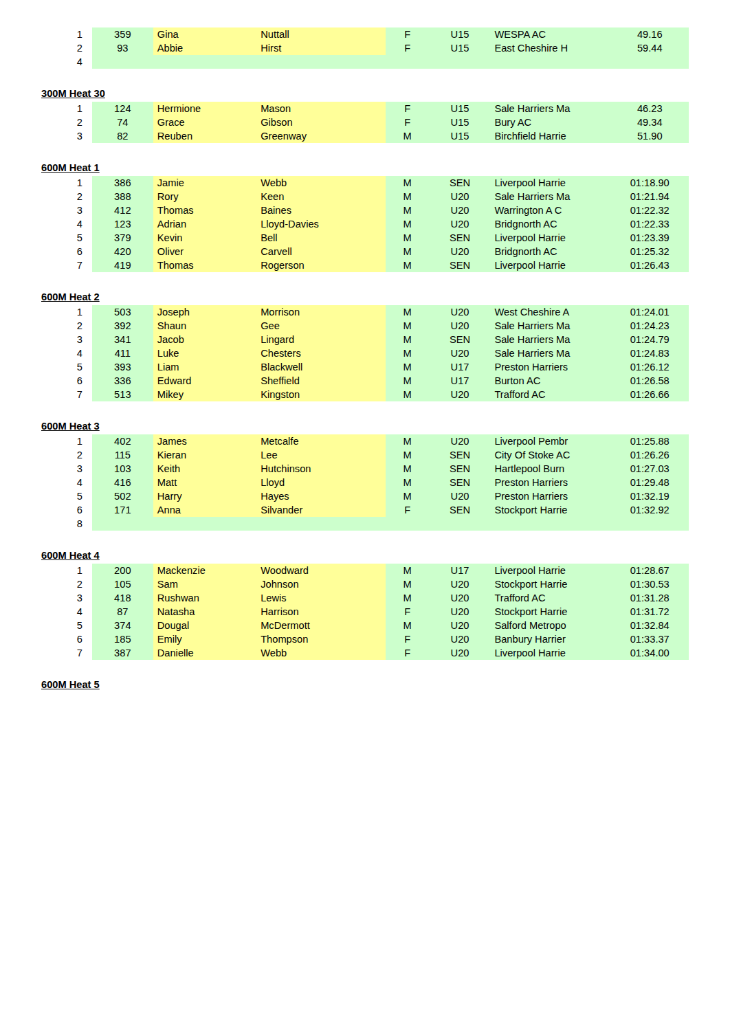| 1 | 359 | Gina | Nuttall | F | U15 | WESPA AC | 49.16 |
| 2 | 93 | Abbie | Hirst | F | U15 | East Cheshire H | 59.44 |
| 4 | | | | | | | |
300M Heat 30
| 1 | 124 | Hermione | Mason | F | U15 | Sale Harriers Ma | 46.23 |
| 2 | 74 | Grace | Gibson | F | U15 | Bury AC | 49.34 |
| 3 | 82 | Reuben | Greenway | M | U15 | Birchfield Harrie | 51.90 |
600M Heat 1
| 1 | 386 | Jamie | Webb | M | SEN | Liverpool Harrie | 01:18.90 |
| 2 | 388 | Rory | Keen | M | U20 | Sale Harriers Ma | 01:21.94 |
| 3 | 412 | Thomas | Baines | M | U20 | Warrington A C | 01:22.32 |
| 4 | 123 | Adrian | Lloyd-Davies | M | U20 | Bridgnorth AC | 01:22.33 |
| 5 | 379 | Kevin | Bell | M | SEN | Liverpool Harrie | 01:23.39 |
| 6 | 420 | Oliver | Carvell | M | U20 | Bridgnorth AC | 01:25.32 |
| 7 | 419 | Thomas | Rogerson | M | SEN | Liverpool Harrie | 01:26.43 |
600M Heat 2
| 1 | 503 | Joseph | Morrison | M | U20 | West Cheshire A | 01:24.01 |
| 2 | 392 | Shaun | Gee | M | U20 | Sale Harriers Ma | 01:24.23 |
| 3 | 341 | Jacob | Lingard | M | SEN | Sale Harriers Ma | 01:24.79 |
| 4 | 411 | Luke | Chesters | M | U20 | Sale Harriers Ma | 01:24.83 |
| 5 | 393 | Liam | Blackwell | M | U17 | Preston Harriers | 01:26.12 |
| 6 | 336 | Edward | Sheffield | M | U17 | Burton AC | 01:26.58 |
| 7 | 513 | Mikey | Kingston | M | U20 | Trafford AC | 01:26.66 |
600M Heat 3
| 1 | 402 | James | Metcalfe | M | U20 | Liverpool Pembr | 01:25.88 |
| 2 | 115 | Kieran | Lee | M | SEN | City Of Stoke AC | 01:26.26 |
| 3 | 103 | Keith | Hutchinson | M | SEN | Hartlepool Burn | 01:27.03 |
| 4 | 416 | Matt | Lloyd | M | SEN | Preston Harriers | 01:29.48 |
| 5 | 502 | Harry | Hayes | M | U20 | Preston Harriers | 01:32.19 |
| 6 | 171 | Anna | Silvander | F | SEN | Stockport Harrie | 01:32.92 |
| 8 | | | | | | | |
600M Heat 4
| 1 | 200 | Mackenzie | Woodward | M | U17 | Liverpool Harrie | 01:28.67 |
| 2 | 105 | Sam | Johnson | M | U20 | Stockport Harrie | 01:30.53 |
| 3 | 418 | Rushwan | Lewis | M | U20 | Trafford AC | 01:31.28 |
| 4 | 87 | Natasha | Harrison | F | U20 | Stockport Harrie | 01:31.72 |
| 5 | 374 | Dougal | McDermott | M | U20 | Salford Metropo | 01:32.84 |
| 6 | 185 | Emily | Thompson | F | U20 | Banbury Harrier | 01:33.37 |
| 7 | 387 | Danielle | Webb | F | U20 | Liverpool Harrie | 01:34.00 |
600M Heat 5